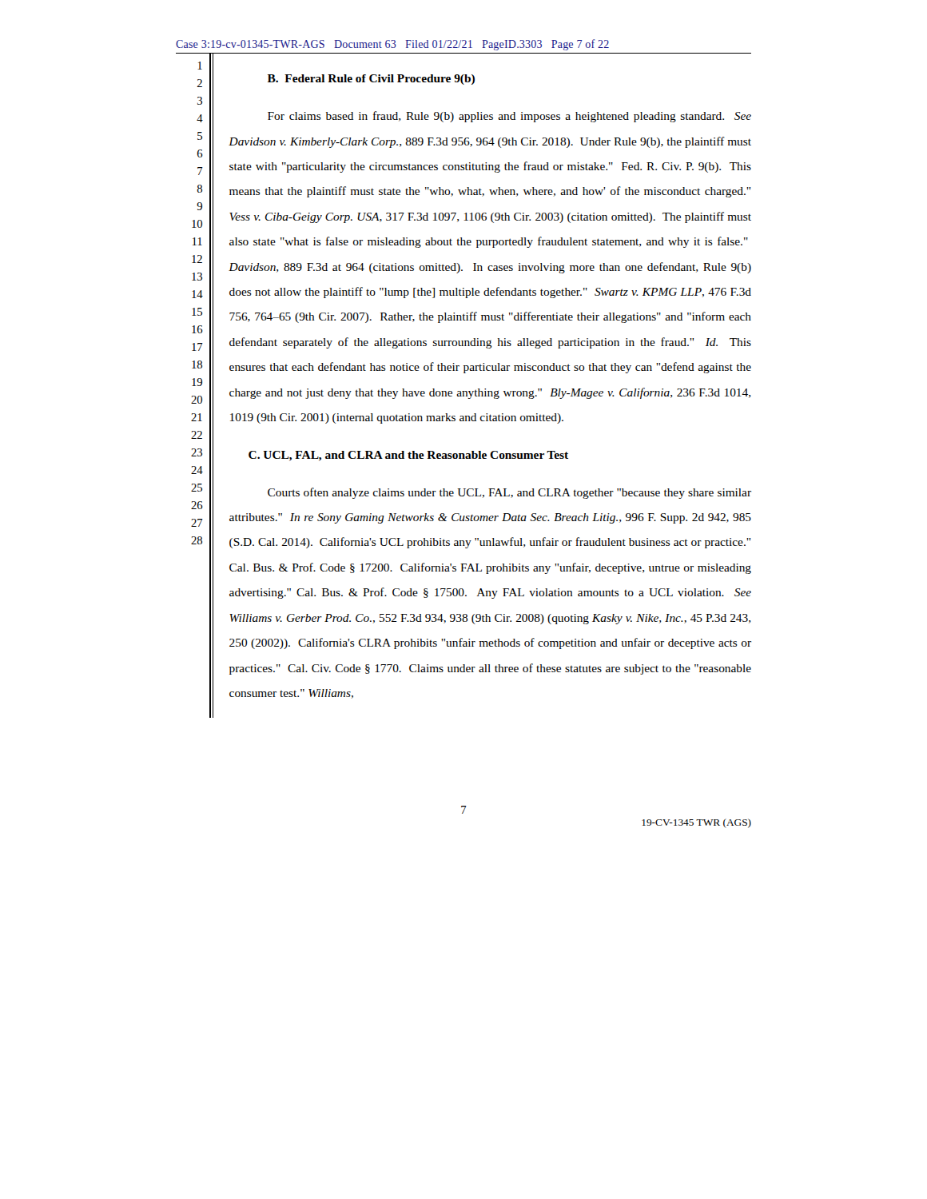Case 3:19-cv-01345-TWR-AGS Document 63 Filed 01/22/21 PageID.3303 Page 7 of 22
1
2
3
4
5
6
7
8
9
10
11
12
13
14
15
16
17
18
19
20
21
22
23
24
25
26
27
28
B. Federal Rule of Civil Procedure 9(b)
For claims based in fraud, Rule 9(b) applies and imposes a heightened pleading standard. See Davidson v. Kimberly-Clark Corp., 889 F.3d 956, 964 (9th Cir. 2018). Under Rule 9(b), the plaintiff must state with "particularity the circumstances constituting the fraud or mistake." Fed. R. Civ. P. 9(b). This means that the plaintiff must state the "who, what, when, where, and how' of the misconduct charged." Vess v. Ciba-Geigy Corp. USA, 317 F.3d 1097, 1106 (9th Cir. 2003) (citation omitted). The plaintiff must also state "what is false or misleading about the purportedly fraudulent statement, and why it is false." Davidson, 889 F.3d at 964 (citations omitted). In cases involving more than one defendant, Rule 9(b) does not allow the plaintiff to "lump [the] multiple defendants together." Swartz v. KPMG LLP, 476 F.3d 756, 764–65 (9th Cir. 2007). Rather, the plaintiff must "differentiate their allegations" and "inform each defendant separately of the allegations surrounding his alleged participation in the fraud." Id. This ensures that each defendant has notice of their particular misconduct so that they can "defend against the charge and not just deny that they have done anything wrong." Bly-Magee v. California, 236 F.3d 1014, 1019 (9th Cir. 2001) (internal quotation marks and citation omitted).
C. UCL, FAL, and CLRA and the Reasonable Consumer Test
Courts often analyze claims under the UCL, FAL, and CLRA together "because they share similar attributes." In re Sony Gaming Networks & Customer Data Sec. Breach Litig., 996 F. Supp. 2d 942, 985 (S.D. Cal. 2014). California's UCL prohibits any "unlawful, unfair or fraudulent business act or practice." Cal. Bus. & Prof. Code § 17200. California's FAL prohibits any "unfair, deceptive, untrue or misleading advertising." Cal. Bus. & Prof. Code § 17500. Any FAL violation amounts to a UCL violation. See Williams v. Gerber Prod. Co., 552 F.3d 934, 938 (9th Cir. 2008) (quoting Kasky v. Nike, Inc., 45 P.3d 243, 250 (2002)). California's CLRA prohibits "unfair methods of competition and unfair or deceptive acts or practices." Cal. Civ. Code § 1770. Claims under all three of these statutes are subject to the "reasonable consumer test." Williams,
7
19-CV-1345 TWR (AGS)